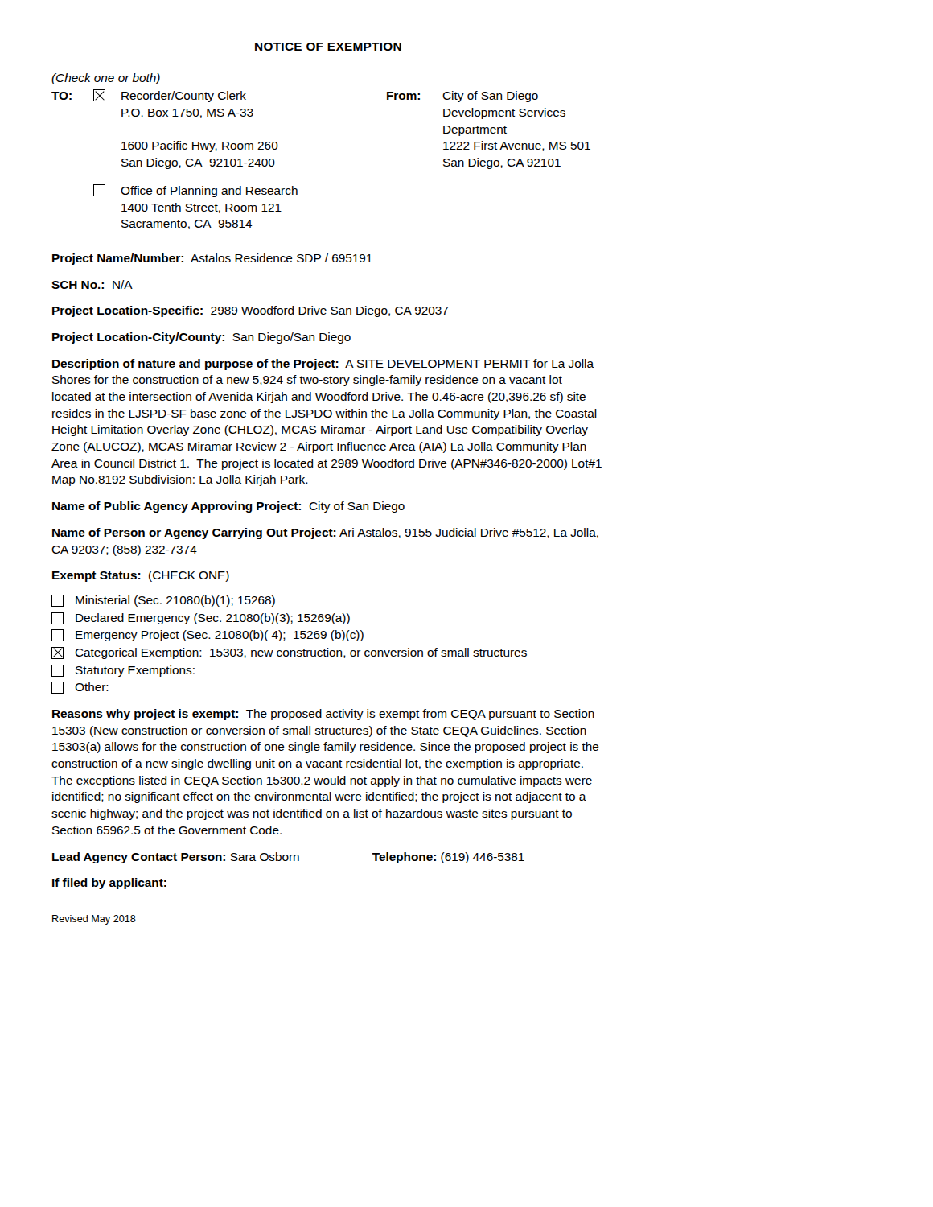NOTICE OF EXEMPTION
(Check one or both)
| TO: | | Recorder/County Clerk | From: | City of San Diego |
| | | P.O. Box 1750, MS A-33 | | Development Services Department |
| | | 1600 Pacific Hwy, Room 260 | | 1222 First Avenue, MS 501 |
| | | San Diego, CA 92101-2400 | | San Diego, CA 92101 |
| | | Office of Planning and Research | | |
| | | 1400 Tenth Street, Room 121 | | |
| | | Sacramento, CA 95814 | | |
Project Name/Number: Astalos Residence SDP / 695191
SCH No.: N/A
Project Location-Specific: 2989 Woodford Drive San Diego, CA 92037
Project Location-City/County: San Diego/San Diego
Description of nature and purpose of the Project: A SITE DEVELOPMENT PERMIT for La Jolla Shores for the construction of a new 5,924 sf two-story single-family residence on a vacant lot located at the intersection of Avenida Kirjah and Woodford Drive. The 0.46-acre (20,396.26 sf) site resides in the LJSPD-SF base zone of the LJSPDO within the La Jolla Community Plan, the Coastal Height Limitation Overlay Zone (CHLOZ), MCAS Miramar - Airport Land Use Compatibility Overlay Zone (ALUCOZ), MCAS Miramar Review 2 - Airport Influence Area (AIA) La Jolla Community Plan Area in Council District 1. The project is located at 2989 Woodford Drive (APN#346-820-2000) Lot#1 Map No.8192 Subdivision: La Jolla Kirjah Park.
Name of Public Agency Approving Project: City of San Diego
Name of Person or Agency Carrying Out Project: Ari Astalos, 9155 Judicial Drive #5512, La Jolla, CA 92037; (858) 232-7374
Exempt Status: (CHECK ONE)
Ministerial (Sec. 21080(b)(1); 15268)
Declared Emergency (Sec. 21080(b)(3); 15269(a))
Emergency Project (Sec. 21080(b)( 4); 15269 (b)(c))
Categorical Exemption: 15303, new construction, or conversion of small structures
Statutory Exemptions:
Other:
Reasons why project is exempt: The proposed activity is exempt from CEQA pursuant to Section 15303 (New construction or conversion of small structures) of the State CEQA Guidelines. Section 15303(a) allows for the construction of one single family residence. Since the proposed project is the construction of a new single dwelling unit on a vacant residential lot, the exemption is appropriate. The exceptions listed in CEQA Section 15300.2 would not apply in that no cumulative impacts were identified; no significant effect on the environmental were identified; the project is not adjacent to a scenic highway; and the project was not identified on a list of hazardous waste sites pursuant to Section 65962.5 of the Government Code.
Lead Agency Contact Person: Sara Osborn
Telephone: (619) 446-5381
If filed by applicant:
Revised May 2018